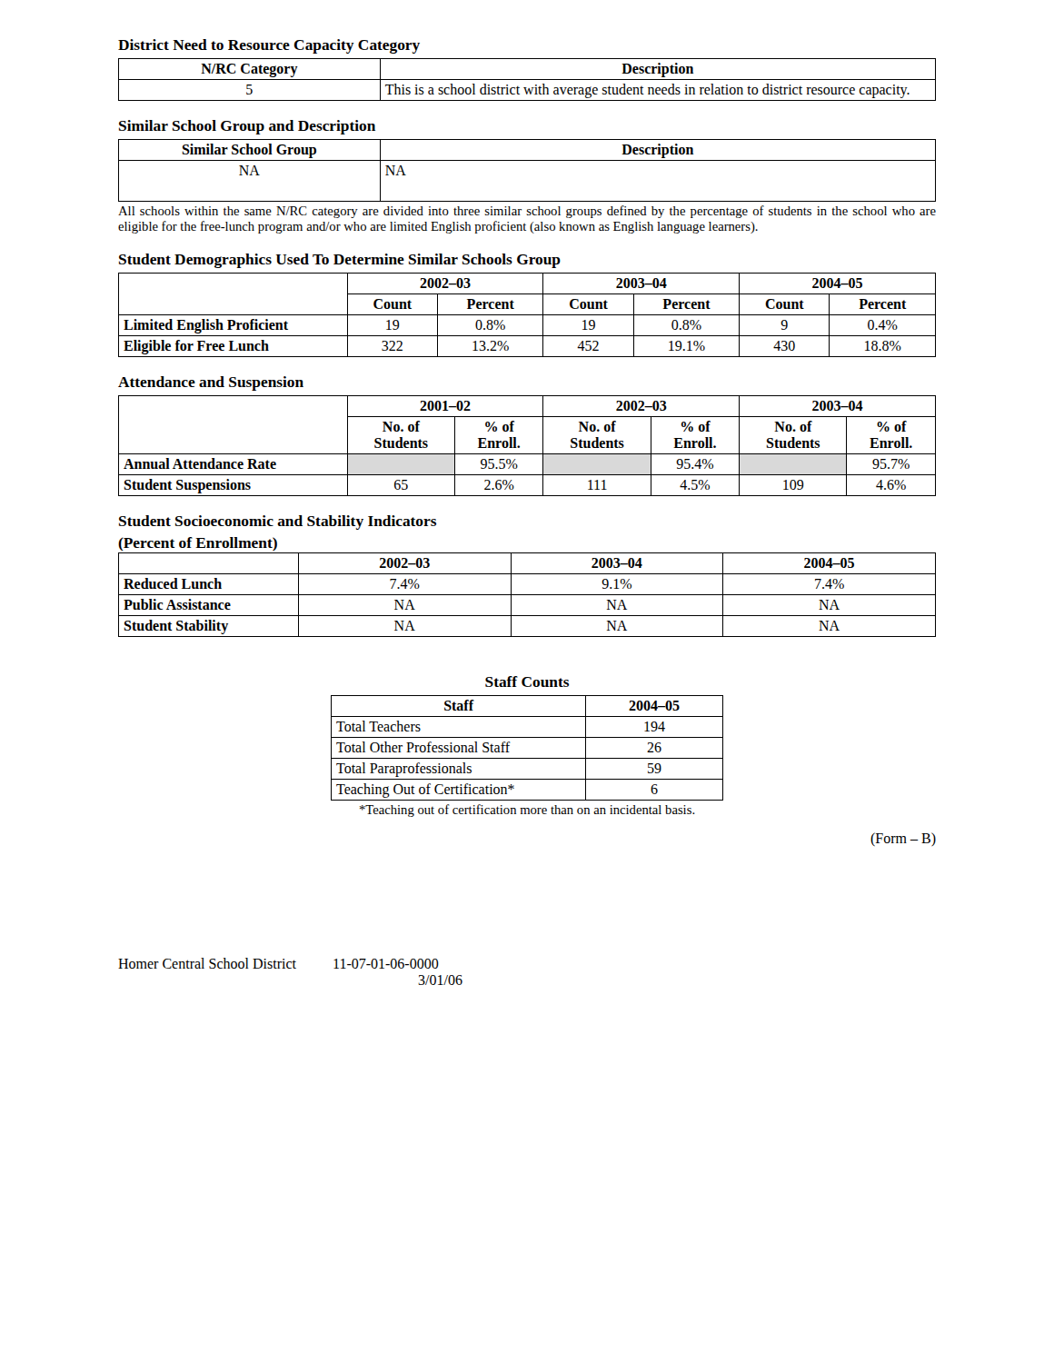District Need to Resource Capacity Category
| N/RC Category | Description |
| --- | --- |
| 5 | This is a school district with average student needs in relation to district resource capacity. |
Similar School Group and Description
| Similar School Group | Description |
| --- | --- |
| NA | NA |
All schools within the same N/RC category are divided into three similar school groups defined by the percentage of students in the school who are eligible for the free-lunch program and/or who are limited English proficient (also known as English language learners).
Student Demographics Used To Determine Similar Schools Group
| | 2002–03 | 2003–04 | 2004–05 |
| --- | --- | --- | --- |
| Count | Percent | Count | Percent | Count | Percent |
| Limited English Proficient | 19 | 0.8% | 19 | 0.8% | 9 | 0.4% |
| Eligible for Free Lunch | 322 | 13.2% | 452 | 19.1% | 430 | 18.8% |
Attendance and Suspension
| | 2001–02 | 2002–03 | 2003–04 |
| --- | --- | --- | --- |
| No. of Students | % of Enroll. | No. of Students | % of Enroll. | No. of Students | % of Enroll. |
| Annual Attendance Rate | | 95.5% | | 95.4% | | 95.7% |
| Student Suspensions | 65 | 2.6% | 111 | 4.5% | 109 | 4.6% |
Student Socioeconomic and Stability Indicators
(Percent of Enrollment)
| | 2002–03 | 2003–04 | 2004–05 |
| --- | --- | --- | --- |
| Reduced Lunch | 7.4% | 9.1% | 7.4% |
| Public Assistance | NA | NA | NA |
| Student Stability | NA | NA | NA |
Staff Counts
| Staff | 2004–05 |
| --- | --- |
| Total Teachers | 194 |
| Total Other Professional Staff | 26 |
| Total Paraprofessionals | 59 |
| Teaching Out of Certification* | 6 |
*Teaching out of certification more than on an incidental basis.
(Form – B)
Homer Central School District 11-07-01-06-0000
3/01/06